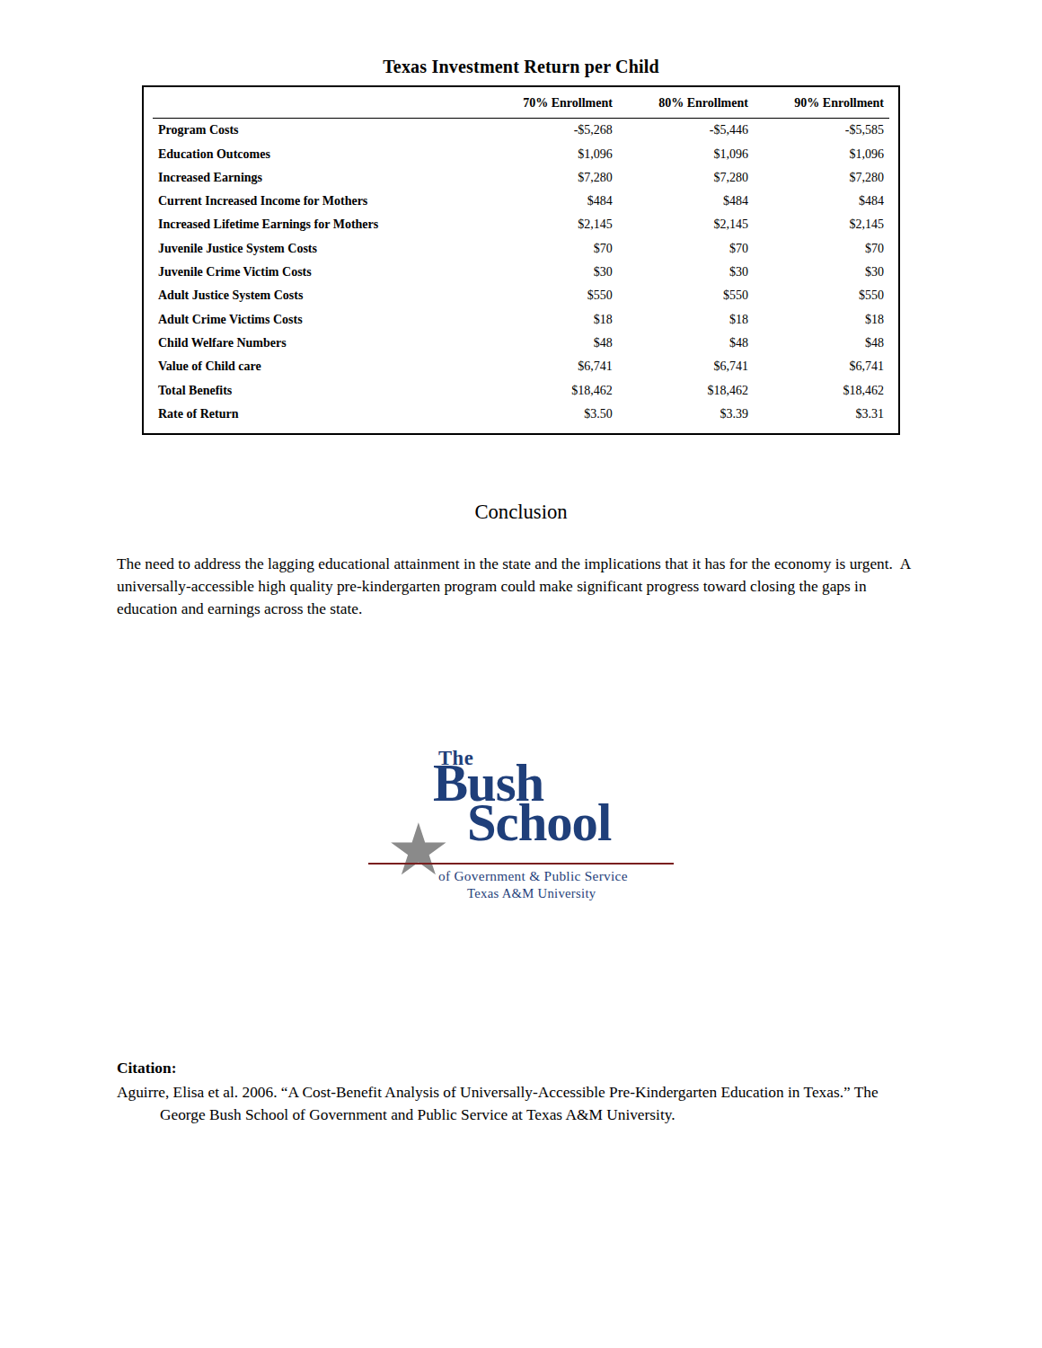Texas Investment Return per Child
| | 70% Enrollment | 80% Enrollment | 90% Enrollment |
| --- | --- | --- | --- |
| Program Costs | -$5,268 | -$5,446 | -$5,585 |
| Education Outcomes | $1,096 | $1,096 | $1,096 |
| Increased Earnings | $7,280 | $7,280 | $7,280 |
| Current Increased Income for Mothers | $484 | $484 | $484 |
| Increased Lifetime Earnings for Mothers | $2,145 | $2,145 | $2,145 |
| Juvenile Justice System Costs | $70 | $70 | $70 |
| Juvenile Crime Victim Costs | $30 | $30 | $30 |
| Adult Justice System Costs | $550 | $550 | $550 |
| Adult Crime Victims Costs | $18 | $18 | $18 |
| Child Welfare Numbers | $48 | $48 | $48 |
| Value of Child care | $6,741 | $6,741 | $6,741 |
| Total Benefits | $18,462 | $18,462 | $18,462 |
| Rate of Return | $3.50 | $3.39 | $3.31 |
Conclusion
The need to address the lagging educational attainment in the state and the implications that it has for the economy is urgent. A universally-accessible high quality pre-kindergarten program could make significant progress toward closing the gaps in education and earnings across the state.
The Bush School ★ of Government & Public Service Texas A&M University
Citation:
Aguirre, Elisa et al. 2006. “A Cost-Benefit Analysis of Universally-Accessible Pre-Kindergarten Education in Texas.” The George Bush School of Government and Public Service at Texas A&M University.